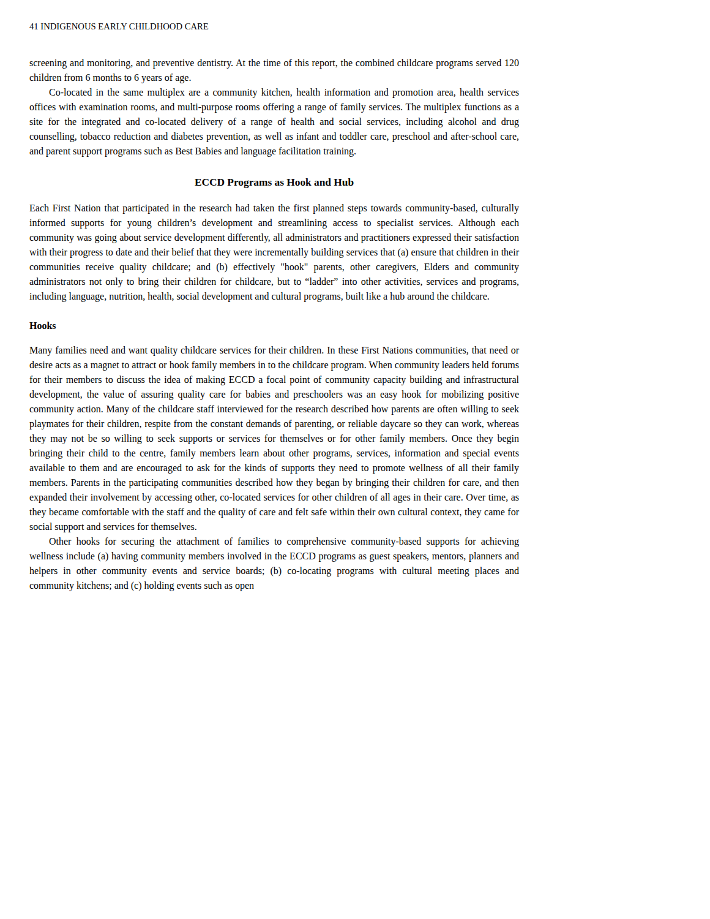41 INDIGENOUS EARLY CHILDHOOD CARE
screening and monitoring, and preventive dentistry. At the time of this report, the combined childcare programs served 120 children from 6 months to 6 years of age.
Co-located in the same multiplex are a community kitchen, health information and promotion area, health services offices with examination rooms, and multi-purpose rooms offering a range of family services. The multiplex functions as a site for the integrated and co-located delivery of a range of health and social services, including alcohol and drug counselling, tobacco reduction and diabetes prevention, as well as infant and toddler care, preschool and after-school care, and parent support programs such as Best Babies and language facilitation training.
ECCD Programs as Hook and Hub
Each First Nation that participated in the research had taken the first planned steps towards community-based, culturally informed supports for young children’s development and streamlining access to specialist services. Although each community was going about service development differently, all administrators and practitioners expressed their satisfaction with their progress to date and their belief that they were incrementally building services that (a) ensure that children in their communities receive quality childcare; and (b) effectively "hook" parents, other caregivers, Elders and community administrators not only to bring their children for childcare, but to “ladder” into other activities, services and programs, including language, nutrition, health, social development and cultural programs, built like a hub around the childcare.
Hooks
Many families need and want quality childcare services for their children. In these First Nations communities, that need or desire acts as a magnet to attract or hook family members in to the childcare program. When community leaders held forums for their members to discuss the idea of making ECCD a focal point of community capacity building and infrastructural development, the value of assuring quality care for babies and preschoolers was an easy hook for mobilizing positive community action. Many of the childcare staff interviewed for the research described how parents are often willing to seek playmates for their children, respite from the constant demands of parenting, or reliable daycare so they can work, whereas they may not be so willing to seek supports or services for themselves or for other family members. Once they begin bringing their child to the centre, family members learn about other programs, services, information and special events available to them and are encouraged to ask for the kinds of supports they need to promote wellness of all their family members. Parents in the participating communities described how they began by bringing their children for care, and then expanded their involvement by accessing other, co-located services for other children of all ages in their care. Over time, as they became comfortable with the staff and the quality of care and felt safe within their own cultural context, they came for social support and services for themselves.
Other hooks for securing the attachment of families to comprehensive community-based supports for achieving wellness include (a) having community members involved in the ECCD programs as guest speakers, mentors, planners and helpers in other community events and service boards; (b) co-locating programs with cultural meeting places and community kitchens; and (c) holding events such as open